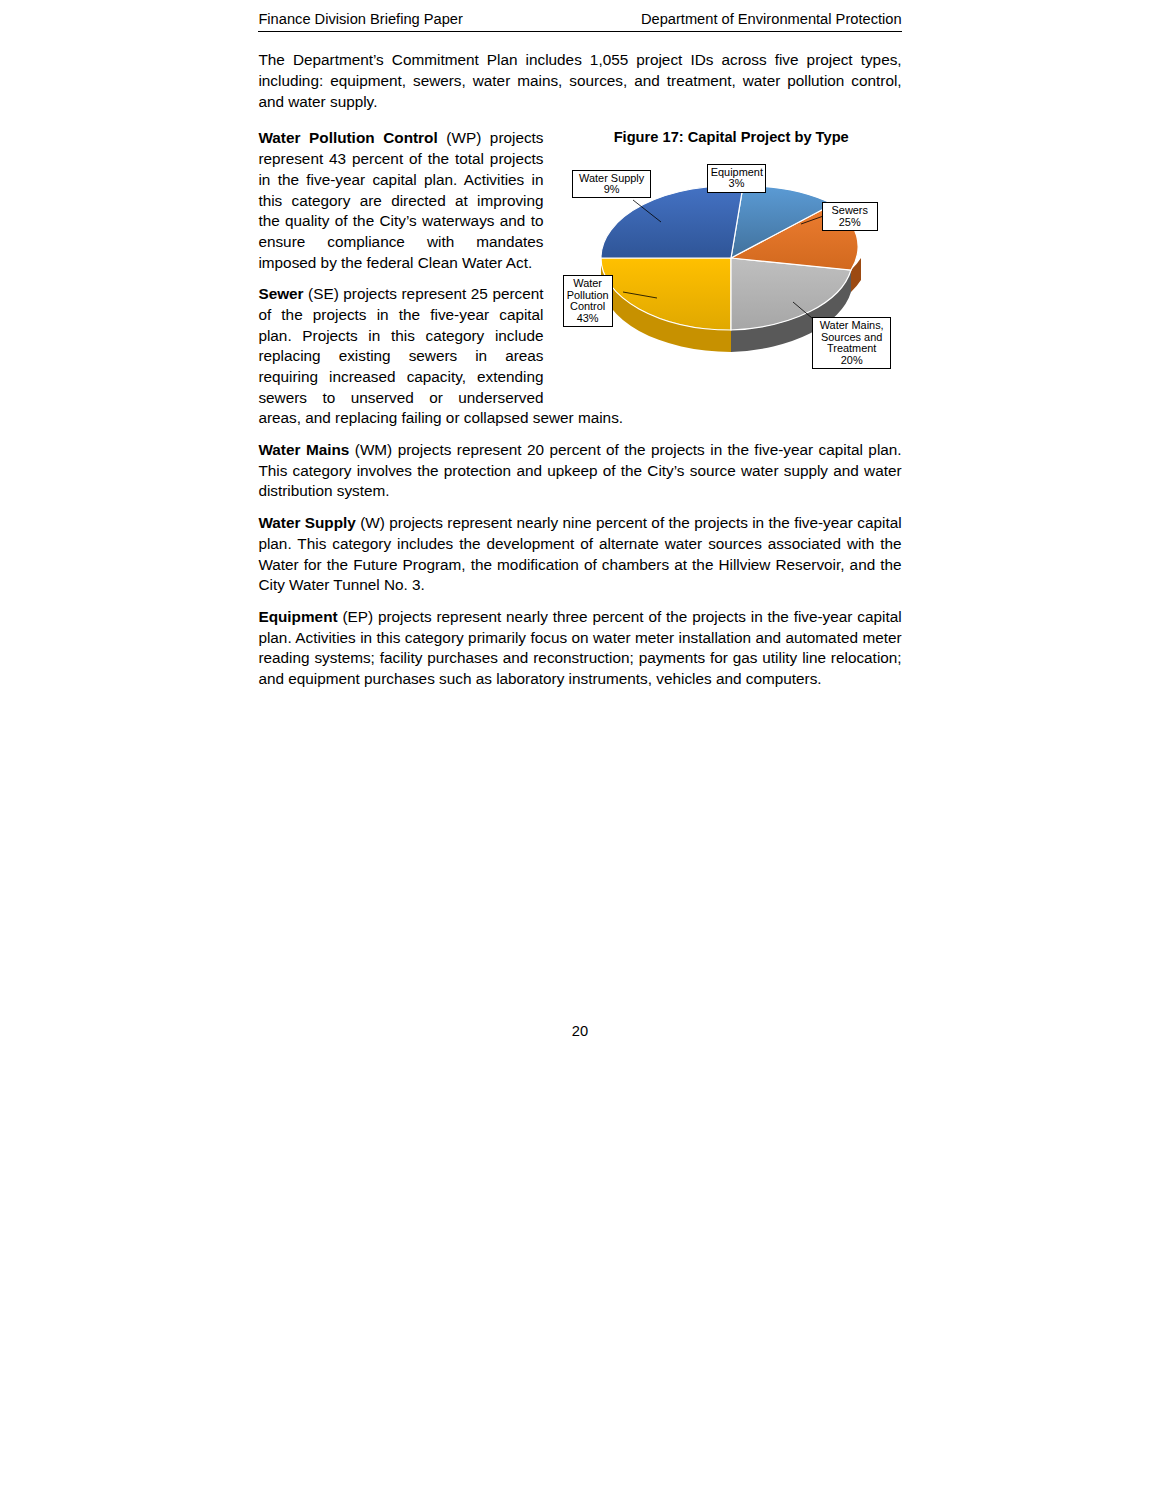Finance Division Briefing Paper Department of Environmental Protection
The Department’s Commitment Plan includes 1,055 project IDs across five project types, including: equipment, sewers, water mains, sources, and treatment, water pollution control, and water supply.
Figure 17: Capital Project by Type
Water Supply
9%
Equipment
3%
Sewers
25%
Water Mains, Sources and Treatment
20%
Water Pollution Control
43%
Water Pollution Control (WP) projects represent 43 percent of the total projects in the five-year capital plan. Activities in this category are directed at improving the quality of the City’s waterways and to ensure compliance with mandates imposed by the federal Clean Water Act.
Sewer (SE) projects represent 25 percent of the projects in the five-year capital plan. Projects in this category include replacing existing sewers in areas requiring increased capacity, extending sewers to unserved or underserved areas, and replacing failing or collapsed sewer mains.
Water Mains (WM) projects represent 20 percent of the projects in the five-year capital plan. This category involves the protection and upkeep of the City’s source water supply and water distribution system.
Water Supply (W) projects represent nearly nine percent of the projects in the five-year capital plan. This category includes the development of alternate water sources associated with the Water for the Future Program, the modification of chambers at the Hillview Reservoir, and the City Water Tunnel No. 3.
Equipment (EP) projects represent nearly three percent of the projects in the five-year capital plan. Activities in this category primarily focus on water meter installation and automated meter reading systems; facility purchases and reconstruction; payments for gas utility line relocation; and equipment purchases such as laboratory instruments, vehicles and computers.
20